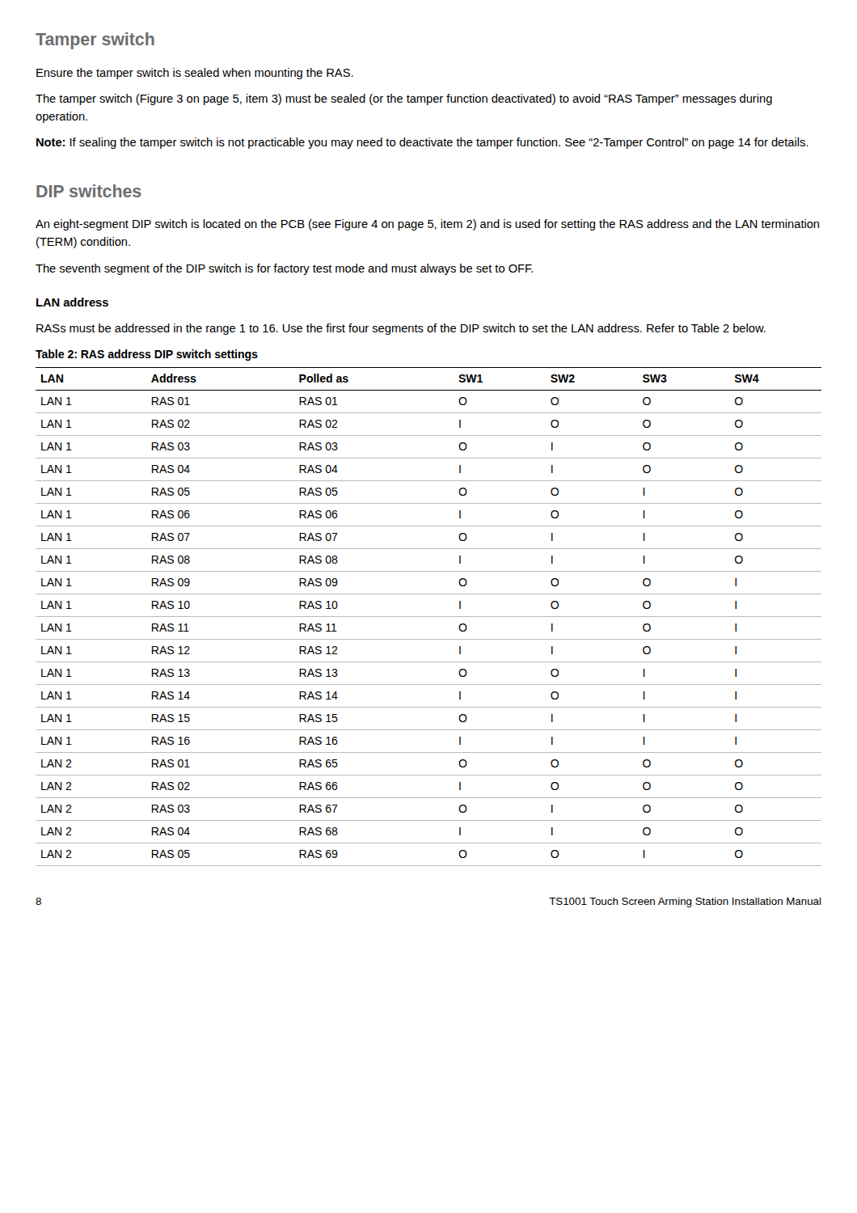Tamper switch
Ensure the tamper switch is sealed when mounting the RAS.
The tamper switch (Figure 3 on page 5, item 3) must be sealed (or the tamper function deactivated) to avoid “RAS Tamper” messages during operation.
Note: If sealing the tamper switch is not practicable you may need to deactivate the tamper function. See “2-Tamper Control” on page 14 for details.
DIP switches
An eight-segment DIP switch is located on the PCB (see Figure 4 on page 5, item 2) and is used for setting the RAS address and the LAN termination (TERM) condition.
The seventh segment of the DIP switch is for factory test mode and must always be set to OFF.
LAN address
RASs must be addressed in the range 1 to 16. Use the first four segments of the DIP switch to set the LAN address. Refer to Table 2 below.
Table 2: RAS address DIP switch settings
| LAN | Address | Polled as | SW1 | SW2 | SW3 | SW4 |
| --- | --- | --- | --- | --- | --- | --- |
| LAN 1 | RAS 01 | RAS 01 | O | O | O | O |
| LAN 1 | RAS 02 | RAS 02 | I | O | O | O |
| LAN 1 | RAS 03 | RAS 03 | O | I | O | O |
| LAN 1 | RAS 04 | RAS 04 | I | I | O | O |
| LAN 1 | RAS 05 | RAS 05 | O | O | I | O |
| LAN 1 | RAS 06 | RAS 06 | I | O | I | O |
| LAN 1 | RAS 07 | RAS 07 | O | I | I | O |
| LAN 1 | RAS 08 | RAS 08 | I | I | I | O |
| LAN 1 | RAS 09 | RAS 09 | O | O | O | I |
| LAN 1 | RAS 10 | RAS 10 | I | O | O | I |
| LAN 1 | RAS 11 | RAS 11 | O | I | O | I |
| LAN 1 | RAS 12 | RAS 12 | I | I | O | I |
| LAN 1 | RAS 13 | RAS 13 | O | O | I | I |
| LAN 1 | RAS 14 | RAS 14 | I | O | I | I |
| LAN 1 | RAS 15 | RAS 15 | O | I | I | I |
| LAN 1 | RAS 16 | RAS 16 | I | I | I | I |
| LAN 2 | RAS 01 | RAS 65 | O | O | O | O |
| LAN 2 | RAS 02 | RAS 66 | I | O | O | O |
| LAN 2 | RAS 03 | RAS 67 | O | I | O | O |
| LAN 2 | RAS 04 | RAS 68 | I | I | O | O |
| LAN 2 | RAS 05 | RAS 69 | O | O | I | O |
8 TS1001 Touch Screen Arming Station Installation Manual